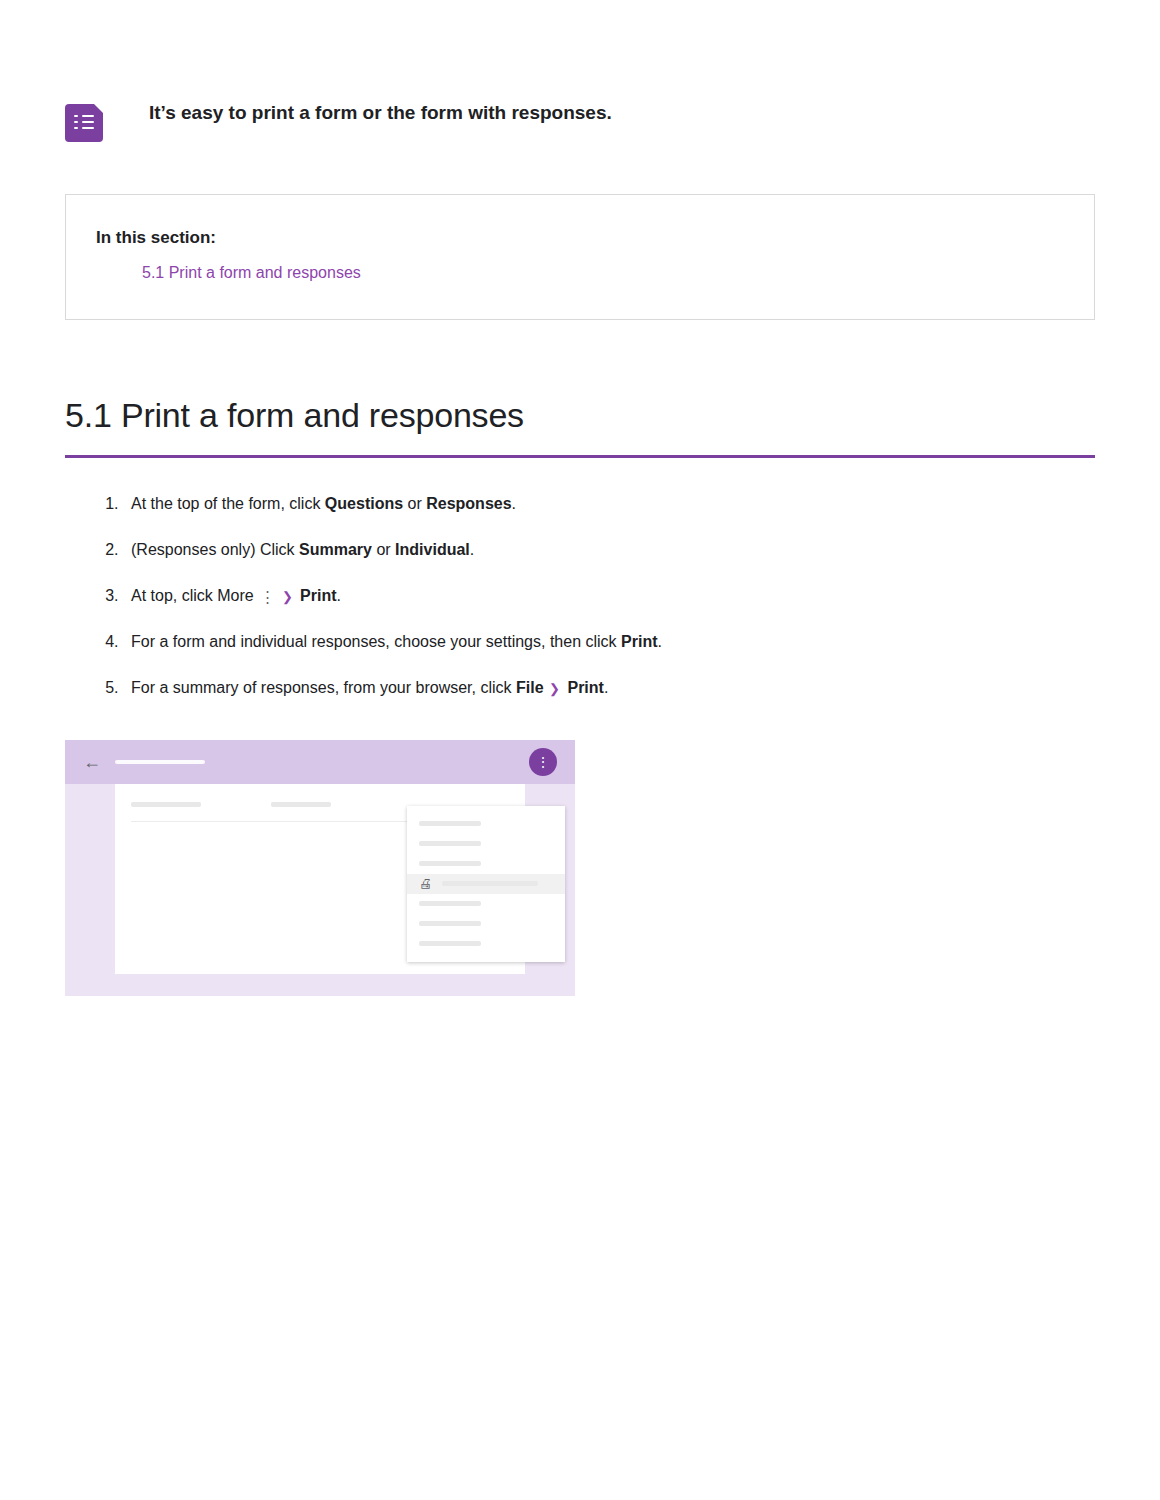It’s easy to print a form or the form with responses.
In this section:
5.1 Print a form and responses
5.1 Print a form and responses
At the top of the form, click Questions or Responses.
(Responses only) Click Summary or Individual.
At top, click More ⋮ ❯ Print.
For a form and individual responses, choose your settings, then click Print.
For a summary of responses, from your browser, click File ❯ Print.
← ⋮
🖨